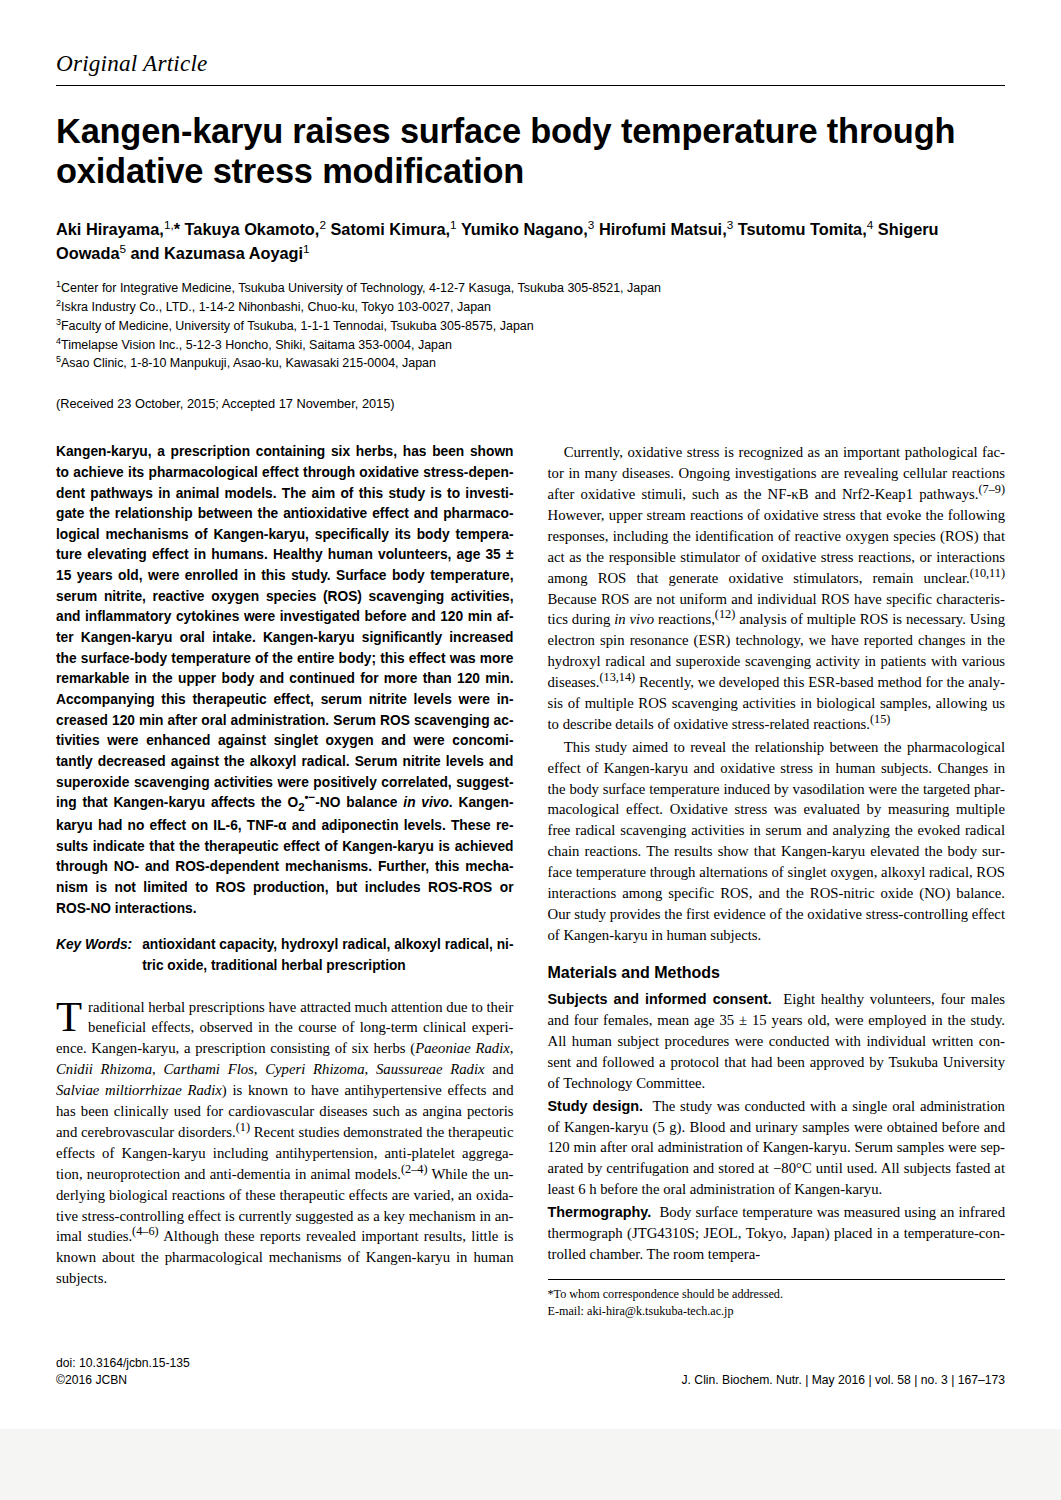Original Article
Kangen-karyu raises surface body temperature through oxidative stress modification
Aki Hirayama,1,* Takuya Okamoto,2 Satomi Kimura,1 Yumiko Nagano,3 Hirofumi Matsui,3 Tsutomu Tomita,4 Shigeru Oowada5 and Kazumasa Aoyagi1
1Center for Integrative Medicine, Tsukuba University of Technology, 4-12-7 Kasuga, Tsukuba 305-8521, Japan
2Iskra Industry Co., LTD., 1-14-2 Nihonbashi, Chuo-ku, Tokyo 103-0027, Japan
3Faculty of Medicine, University of Tsukuba, 1-1-1 Tennodai, Tsukuba 305-8575, Japan
4Timelapse Vision Inc., 5-12-3 Honcho, Shiki, Saitama 353-0004, Japan
5Asao Clinic, 1-8-10 Manpukuji, Asao-ku, Kawasaki 215-0004, Japan
(Received 23 October, 2015; Accepted 17 November, 2015)
Kangen-karyu, a prescription containing six herbs, has been shown to achieve its pharmacological effect through oxidative stress-dependent pathways in animal models. The aim of this study is to investigate the relationship between the antioxidative effect and pharmacological mechanisms of Kangen-karyu, specifically its body temperature elevating effect in humans. Healthy human volunteers, age 35 ± 15 years old, were enrolled in this study. Surface body temperature, serum nitrite, reactive oxygen species (ROS) scavenging activities, and inflammatory cytokines were investigated before and 120 min after Kangen-karyu oral intake. Kangen-karyu significantly increased the surface-body temperature of the entire body; this effect was more remarkable in the upper body and continued for more than 120 min. Accompanying this therapeutic effect, serum nitrite levels were increased 120 min after oral administration. Serum ROS scavenging activities were enhanced against singlet oxygen and were concomitantly decreased against the alkoxyl radical. Serum nitrite levels and superoxide scavenging activities were positively correlated, suggesting that Kangen-karyu affects the O2•−-NO balance in vivo. Kangen-karyu had no effect on IL-6, TNF-α and adiponectin levels. These results indicate that the therapeutic effect of Kangen-karyu is achieved through NO- and ROS-dependent mechanisms. Further, this mechanism is not limited to ROS production, but includes ROS-ROS or ROS-NO interactions.
Key Words: antioxidant capacity, hydroxyl radical, alkoxyl radical, nitric oxide, traditional herbal prescription
Traditional herbal prescriptions have attracted much attention due to their beneficial effects, observed in the course of long-term clinical experience. Kangen-karyu, a prescription consisting of six herbs (Paeoniae Radix, Cnidii Rhizoma, Carthami Flos, Cyperi Rhizoma, Saussureae Radix and Salviae miltiorrhizae Radix) is known to have antihypertensive effects and has been clinically used for cardiovascular diseases such as angina pectoris and cerebrovascular disorders.(1) Recent studies demonstrated the therapeutic effects of Kangen-karyu including antihypertension, anti-platelet aggregation, neuroprotection and anti-dementia in animal models.(2–4) While the underlying biological reactions of these therapeutic effects are varied, an oxidative stress-controlling effect is currently suggested as a key mechanism in animal studies.(4–6) Although these reports revealed important results, little is known about the pharmacological mechanisms of Kangen-karyu in human subjects.
Currently, oxidative stress is recognized as an important pathological factor in many diseases. Ongoing investigations are revealing cellular reactions after oxidative stimuli, such as the NF-κB and Nrf2-Keap1 pathways.(7–9) However, upper stream reactions of oxidative stress that evoke the following responses, including the identification of reactive oxygen species (ROS) that act as the responsible stimulator of oxidative stress reactions, or interactions among ROS that generate oxidative stimulators, remain unclear.(10,11) Because ROS are not uniform and individual ROS have specific characteristics during in vivo reactions,(12) analysis of multiple ROS is necessary. Using electron spin resonance (ESR) technology, we have reported changes in the hydroxyl radical and superoxide scavenging activity in patients with various diseases.(13,14) Recently, we developed this ESR-based method for the analysis of multiple ROS scavenging activities in biological samples, allowing us to describe details of oxidative stress-related reactions.(15)
This study aimed to reveal the relationship between the pharmacological effect of Kangen-karyu and oxidative stress in human subjects. Changes in the body surface temperature induced by vasodilation were the targeted pharmacological effect. Oxidative stress was evaluated by measuring multiple free radical scavenging activities in serum and analyzing the evoked radical chain reactions. The results show that Kangen-karyu elevated the body surface temperature through alternations of singlet oxygen, alkoxyl radical, ROS interactions among specific ROS, and the ROS-nitric oxide (NO) balance. Our study provides the first evidence of the oxidative stress-controlling effect of Kangen-karyu in human subjects.
Materials and Methods
Subjects and informed consent. Eight healthy volunteers, four males and four females, mean age 35 ± 15 years old, were employed in the study. All human subject procedures were conducted with individual written consent and followed a protocol that had been approved by Tsukuba University of Technology Committee.
Study design. The study was conducted with a single oral administration of Kangen-karyu (5 g). Blood and urinary samples were obtained before and 120 min after oral administration of Kangen-karyu. Serum samples were separated by centrifugation and stored at −80°C until used. All subjects fasted at least 6 h before the oral administration of Kangen-karyu.
Thermography. Body surface temperature was measured using an infrared thermograph (JTG4310S; JEOL, Tokyo, Japan) placed in a temperature-controlled chamber. The room tempera-
*To whom correspondence should be addressed.
E-mail: aki-hira@k.tsukuba-tech.ac.jp
doi: 10.3164/jcbn.15-135
©2016 JCBN
J. Clin. Biochem. Nutr. | May 2016 | vol. 58 | no. 3 | 167–173